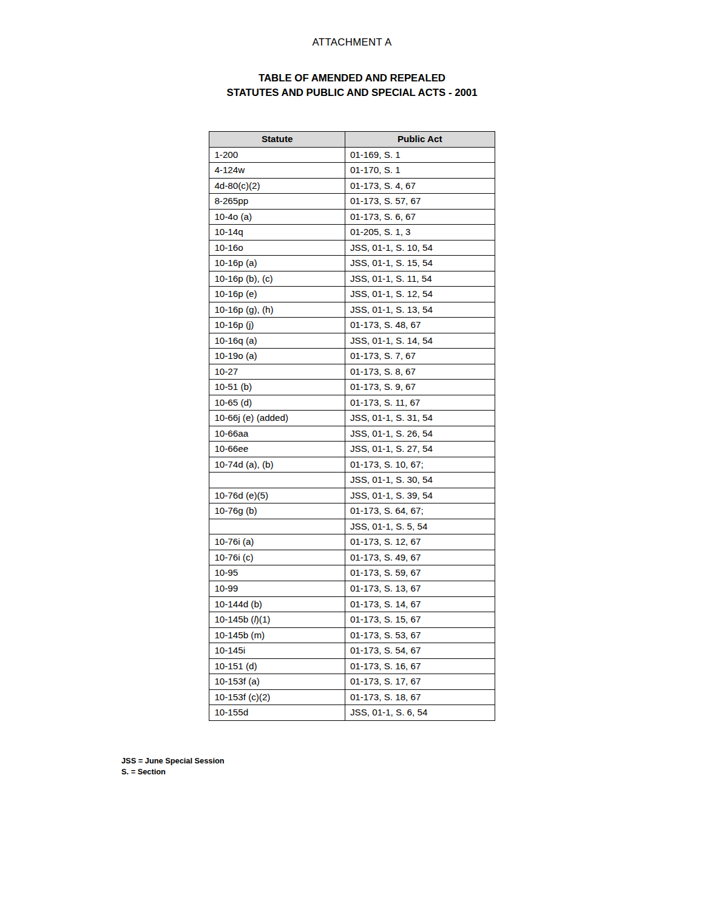ATTACHMENT A
TABLE OF AMENDED AND REPEALED
STATUTES AND PUBLIC AND SPECIAL ACTS - 2001
| Statute | Public Act |
| --- | --- |
| 1-200 | 01-169, S. 1 |
| 4-124w | 01-170, S. 1 |
| 4d-80(c)(2) | 01-173, S. 4, 67 |
| 8-265pp | 01-173, S. 57, 67 |
| 10-4o (a) | 01-173, S. 6, 67 |
| 10-14q | 01-205, S. 1, 3 |
| 10-16o | JSS, 01-1, S. 10, 54 |
| 10-16p (a) | JSS, 01-1, S. 15, 54 |
| 10-16p (b), (c) | JSS, 01-1, S. 11, 54 |
| 10-16p (e) | JSS, 01-1, S. 12, 54 |
| 10-16p (g), (h) | JSS, 01-1, S. 13, 54 |
| 10-16p (j) | 01-173, S. 48, 67 |
| 10-16q (a) | JSS, 01-1, S. 14, 54 |
| 10-19o (a) | 01-173, S. 7, 67 |
| 10-27 | 01-173, S. 8, 67 |
| 10-51 (b) | 01-173, S. 9, 67 |
| 10-65 (d) | 01-173, S. 11, 67 |
| 10-66j (e) (added) | JSS, 01-1, S. 31, 54 |
| 10-66aa | JSS, 01-1, S. 26, 54 |
| 10-66ee | JSS, 01-1, S. 27, 54 |
| 10-74d (a), (b) | 01-173, S. 10, 67; |
| | JSS, 01-1, S. 30, 54 |
| 10-76d (e)(5) | JSS, 01-1, S. 39, 54 |
| 10-76g (b) | 01-173, S. 64, 67; |
| | JSS, 01-1, S. 5, 54 |
| 10-76i (a) | 01-173, S. 12, 67 |
| 10-76i (c) | 01-173, S. 49, 67 |
| 10-95 | 01-173, S. 59, 67 |
| 10-99 | 01-173, S. 13, 67 |
| 10-144d (b) | 01-173, S. 14, 67 |
| 10-145b ( l )(1) | 01-173, S. 15, 67 |
| 10-145b (m) | 01-173, S. 53, 67 |
| 10-145i | 01-173, S. 54, 67 |
| 10-151 (d) | 01-173, S. 16, 67 |
| 10-153f (a) | 01-173, S. 17, 67 |
| 10-153f (c)(2) | 01-173, S. 18, 67 |
| 10-155d | JSS, 01-1, S. 6, 54 |
JSS = June Special Session
S. = Section